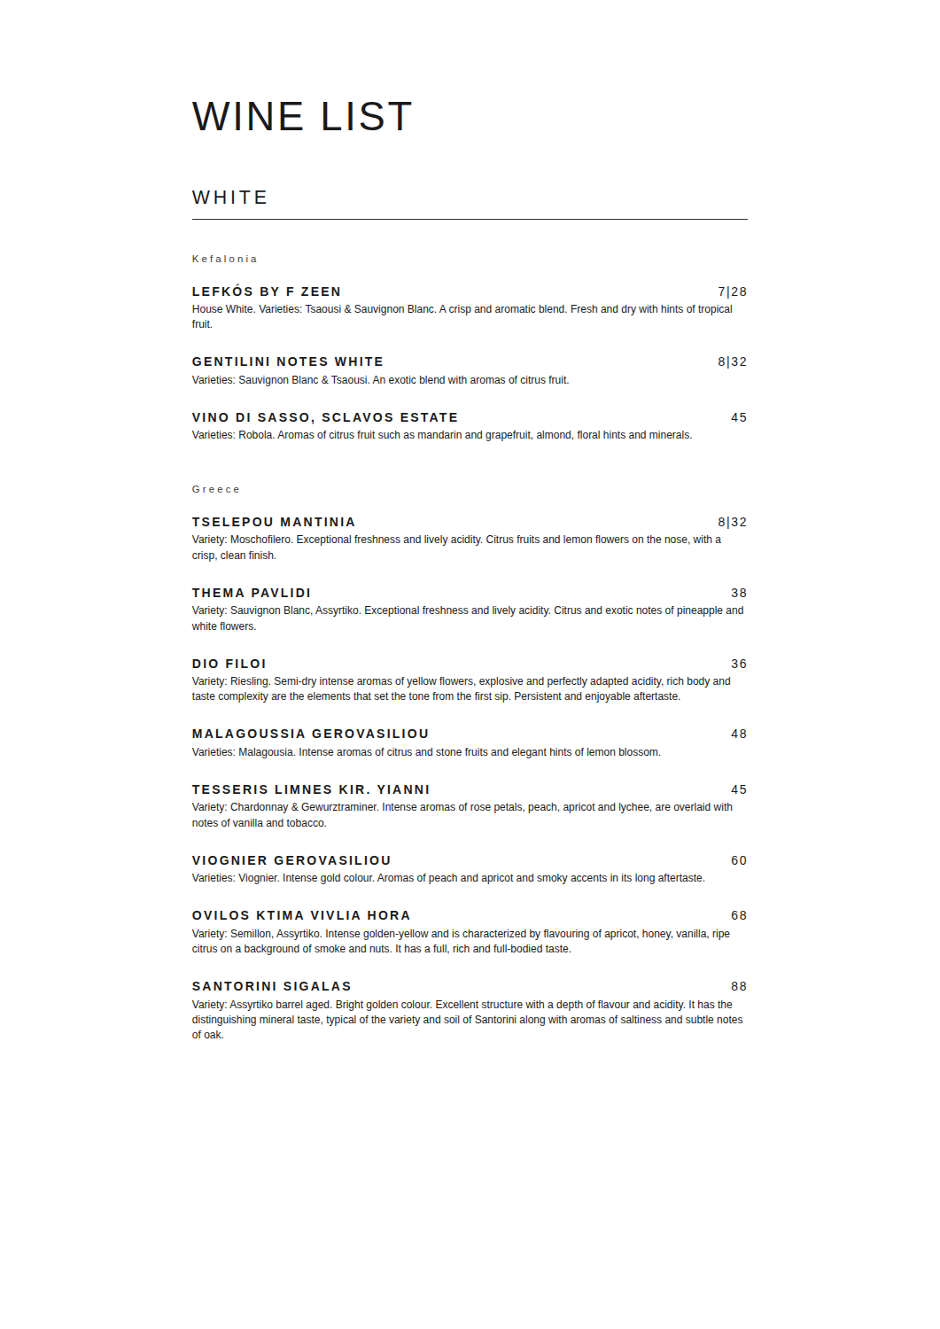WINE LIST
WHITE
Kefalonia
Lefkós by F Zeen 7|28
House White. Varieties: Tsaousi & Sauvignon Blanc. A crisp and aromatic blend. Fresh and dry with hints of tropical fruit.
Gentilini Notes White 8|32
Varieties: Sauvignon Blanc & Tsaousi. An exotic blend with aromas of citrus fruit.
Vino di Sasso, Sclavos Estate 45
Varieties: Robola. Aromas of citrus fruit such as mandarin and grapefruit, almond, floral hints and minerals.
Greece
Tselepou Mantinia 8|32
Variety: Moschofilero. Exceptional freshness and lively acidity. Citrus fruits and lemon flowers on the nose, with a crisp, clean finish.
Thema Pavlidi 38
Variety: Sauvignon Blanc, Assyrtiko. Exceptional freshness and lively acidity. Citrus and exotic notes of pineapple and white flowers.
Dio Filoi 36
Variety: Riesling. Semi-dry intense aromas of yellow flowers, explosive and perfectly adapted acidity, rich body and taste complexity are the elements that set the tone from the first sip. Persistent and enjoyable aftertaste.
Malagoussia Gerovasiliou 48
Varieties: Malagousia. Intense aromas of citrus and stone fruits and elegant hints of lemon blossom.
Tesseris Limnes Kir. Yianni 45
Variety: Chardonnay & Gewurztraminer. Intense aromas of rose petals, peach, apricot and lychee, are overlaid with notes of vanilla and tobacco.
Viognier Gerovasiliou 60
Varieties: Viognier. Intense gold colour. Aromas of peach and apricot and smoky accents in its long aftertaste.
Ovilos Ktima Vivlia Hora 68
Variety: Semillon, Assyrtiko. Intense golden-yellow and is characterized by flavouring of apricot, honey, vanilla, ripe citrus on a background of smoke and nuts. It has a full, rich and full-bodied taste.
Santorini Sigalas 88
Variety: Assyrtiko barrel aged. Bright golden colour. Excellent structure with a depth of flavour and acidity. It has the distinguishing mineral taste, typical of the variety and soil of Santorini along with aromas of saltiness and subtle notes of oak.